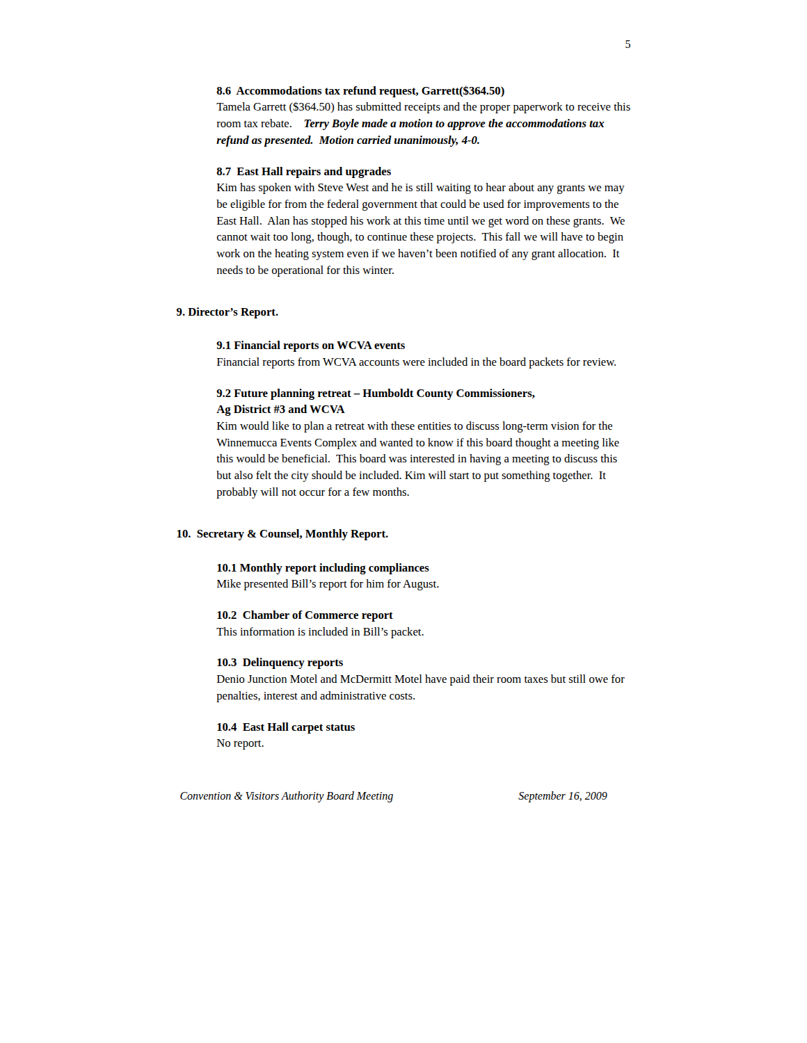5
8.6 Accommodations tax refund request, Garrett($364.50)
Tamela Garrett ($364.50) has submitted receipts and the proper paperwork to receive this room tax rebate. Terry Boyle made a motion to approve the accommodations tax refund as presented. Motion carried unanimously, 4-0.
8.7 East Hall repairs and upgrades
Kim has spoken with Steve West and he is still waiting to hear about any grants we may be eligible for from the federal government that could be used for improvements to the East Hall. Alan has stopped his work at this time until we get word on these grants. We cannot wait too long, though, to continue these projects. This fall we will have to begin work on the heating system even if we haven’t been notified of any grant allocation. It needs to be operational for this winter.
9. Director’s Report.
9.1 Financial reports on WCVA events
Financial reports from WCVA accounts were included in the board packets for review.
9.2 Future planning retreat – Humboldt County Commissioners,
Ag District #3 and WCVA
Kim would like to plan a retreat with these entities to discuss long-term vision for the Winnemucca Events Complex and wanted to know if this board thought a meeting like this would be beneficial. This board was interested in having a meeting to discuss this but also felt the city should be included. Kim will start to put something together. It probably will not occur for a few months.
10. Secretary & Counsel, Monthly Report.
10.1 Monthly report including compliances
Mike presented Bill’s report for him for August.
10.2 Chamber of Commerce report
This information is included in Bill’s packet.
10.3 Delinquency reports
Denio Junction Motel and McDermitt Motel have paid their room taxes but still owe for penalties, interest and administrative costs.
10.4 East Hall carpet status
No report.
Convention & Visitors Authority Board Meeting September 16, 2009